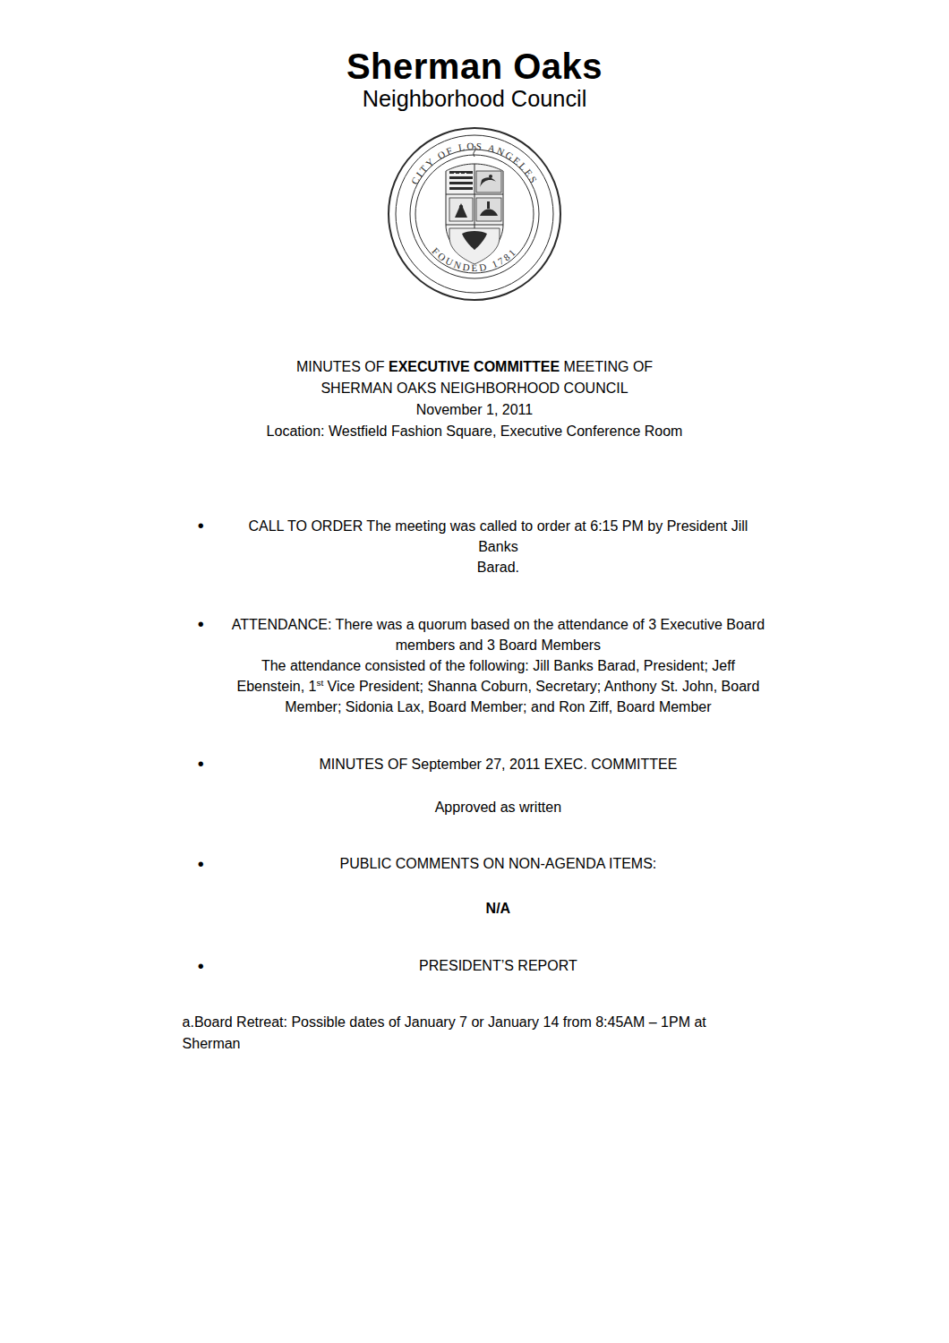Sherman Oaks
Neighborhood Council
CITY OF LOS ANGELES FOUNDED 1781
MINUTES OF EXECUTIVE COMMITTEE MEETING OF
SHERMAN OAKS NEIGHBORHOOD COUNCIL
November 1, 2011
Location: Westfield Fashion Square, Executive Conference Room
CALL TO ORDER The meeting was called to order at 6:15 PM by President Jill Banks Barad.
ATTENDANCE: There was a quorum based on the attendance of 3 Executive Board members and 3 Board Members The attendance consisted of the following: Jill Banks Barad, President; Jeff Ebenstein, 1st Vice President; Shanna Coburn, Secretary; Anthony St. John, Board Member; Sidonia Lax, Board Member; and Ron Ziff, Board Member
MINUTES OF September 27, 2011 EXEC. COMMITTEE Approved as written
PUBLIC COMMENTS ON NON-AGENDA ITEMS: N/A
PRESIDENT’S REPORT
a.Board Retreat: Possible dates of January 7 or January 14 from 8:45AM – 1PM at Sherman